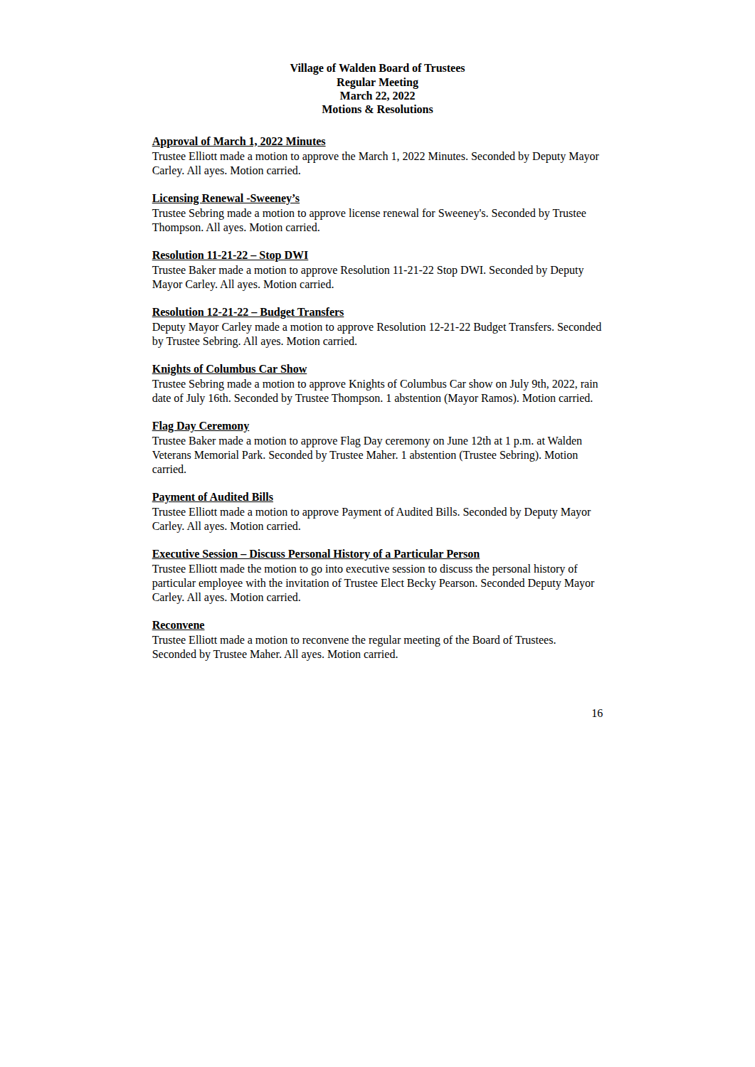Village of Walden Board of Trustees
Regular Meeting
March 22, 2022
Motions & Resolutions
Approval of March 1, 2022 Minutes
Trustee Elliott made a motion to approve the March 1, 2022 Minutes. Seconded by Deputy Mayor Carley. All ayes. Motion carried.
Licensing Renewal -Sweeney’s
Trustee Sebring made a motion to approve license renewal for Sweeney's. Seconded by Trustee Thompson. All ayes. Motion carried.
Resolution 11-21-22 – Stop DWI
Trustee Baker made a motion to approve Resolution 11-21-22 Stop DWI. Seconded by Deputy Mayor Carley. All ayes. Motion carried.
Resolution 12-21-22 – Budget Transfers
Deputy Mayor Carley made a motion to approve Resolution 12-21-22 Budget Transfers. Seconded by Trustee Sebring. All ayes. Motion carried.
Knights of Columbus Car Show
Trustee Sebring made a motion to approve Knights of Columbus Car show on July 9th, 2022, rain date of July 16th. Seconded by Trustee Thompson. 1 abstention (Mayor Ramos). Motion carried.
Flag Day Ceremony
Trustee Baker made a motion to approve Flag Day ceremony on June 12th at 1 p.m. at Walden Veterans Memorial Park. Seconded by Trustee Maher. 1 abstention (Trustee Sebring). Motion carried.
Payment of Audited Bills
Trustee Elliott made a motion to approve Payment of Audited Bills. Seconded by Deputy Mayor Carley. All ayes. Motion carried.
Executive Session – Discuss Personal History of a Particular Person
Trustee Elliott made the motion to go into executive session to discuss the personal history of particular employee with the invitation of Trustee Elect Becky Pearson. Seconded Deputy Mayor Carley. All ayes. Motion carried.
Reconvene
Trustee Elliott made a motion to reconvene the regular meeting of the Board of Trustees. Seconded by Trustee Maher. All ayes. Motion carried.
16